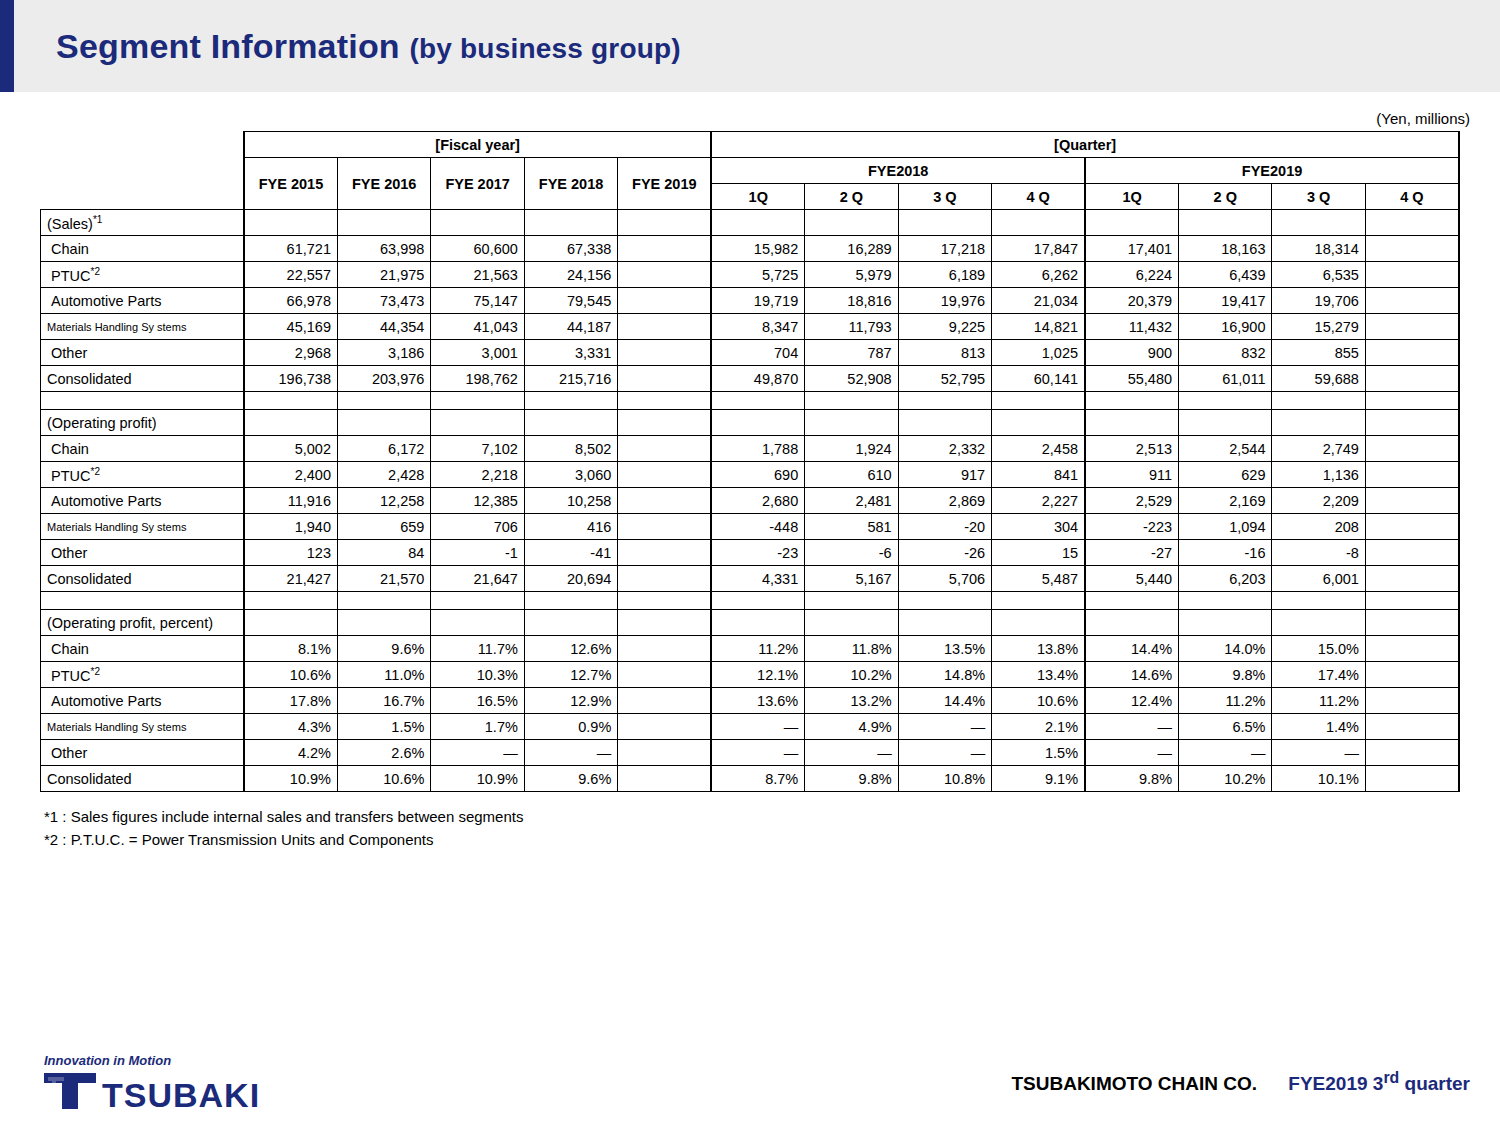Segment Information (by business group)
(Yen, millions)
| | [Fiscal year] | [Quarter] |
| --- | --- | --- |
| | FYE 2015 | FYE 2016 | FYE 2017 | FYE 2018 | FYE 2019 | FYE2018 | FYE2019 |
| | 1Q | 2 Q | 3 Q | 4 Q | 1Q | 2 Q | 3 Q | 4 Q |
| (Sales) *1 | | | | | | | | | | | | | |
| Chain | 61,721 | 63,998 | 60,600 | 67,338 | | 15,982 | 16,289 | 17,218 | 17,847 | 17,401 | 18,163 | 18,314 | |
| PTUC *2 | 22,557 | 21,975 | 21,563 | 24,156 | | 5,725 | 5,979 | 6,189 | 6,262 | 6,224 | 6,439 | 6,535 | |
| Automotive Parts | 66,978 | 73,473 | 75,147 | 79,545 | | 19,719 | 18,816 | 19,976 | 21,034 | 20,379 | 19,417 | 19,706 | |
| Materials Handling Sy stems | 45,169 | 44,354 | 41,043 | 44,187 | | 8,347 | 11,793 | 9,225 | 14,821 | 11,432 | 16,900 | 15,279 | |
| Other | 2,968 | 3,186 | 3,001 | 3,331 | | 704 | 787 | 813 | 1,025 | 900 | 832 | 855 | |
| Consolidated | 196,738 | 203,976 | 198,762 | 215,716 | | 49,870 | 52,908 | 52,795 | 60,141 | 55,480 | 61,011 | 59,688 | |
| (Operating profit) | | | | | | | | | | | | | |
| Chain | 5,002 | 6,172 | 7,102 | 8,502 | | 1,788 | 1,924 | 2,332 | 2,458 | 2,513 | 2,544 | 2,749 | |
| PTUC *2 | 2,400 | 2,428 | 2,218 | 3,060 | | 690 | 610 | 917 | 841 | 911 | 629 | 1,136 | |
| Automotive Parts | 11,916 | 12,258 | 12,385 | 10,258 | | 2,680 | 2,481 | 2,869 | 2,227 | 2,529 | 2,169 | 2,209 | |
| Materials Handling Sy stems | 1,940 | 659 | 706 | 416 | | -448 | 581 | -20 | 304 | -223 | 1,094 | 208 | |
| Other | 123 | 84 | -1 | -41 | | -23 | -6 | -26 | 15 | -27 | -16 | -8 | |
| Consolidated | 21,427 | 21,570 | 21,647 | 20,694 | | 4,331 | 5,167 | 5,706 | 5,487 | 5,440 | 6,203 | 6,001 | |
| (Operating profit, percent) | | | | | | | | | | | | | |
| Chain | 8.1% | 9.6% | 11.7% | 12.6% | | 11.2% | 11.8% | 13.5% | 13.8% | 14.4% | 14.0% | 15.0% | |
| PTUC *2 | 10.6% | 11.0% | 10.3% | 12.7% | | 12.1% | 10.2% | 14.8% | 13.4% | 14.6% | 9.8% | 17.4% | |
| Automotive Parts | 17.8% | 16.7% | 16.5% | 12.9% | | 13.6% | 13.2% | 14.4% | 10.6% | 12.4% | 11.2% | 11.2% | |
| Materials Handling Sy stems | 4.3% | 1.5% | 1.7% | 0.9% | | — | 4.9% | — | 2.1% | — | 6.5% | 1.4% | |
| Other | 4.2% | 2.6% | — | — | | — | — | — | 1.5% | — | — | — | |
| Consolidated | 10.9% | 10.6% | 10.9% | 9.6% | | 8.7% | 9.8% | 10.8% | 9.1% | 9.8% | 10.2% | 10.1% | |
*1 : Sales figures include internal sales and transfers between segments
*2 : P.T.U.C. = Power Transmission Units and Components
Innovation in Motion TSUBAKI
TSUBAKIMOTO CHAIN CO. FYE2019 3rd quarter